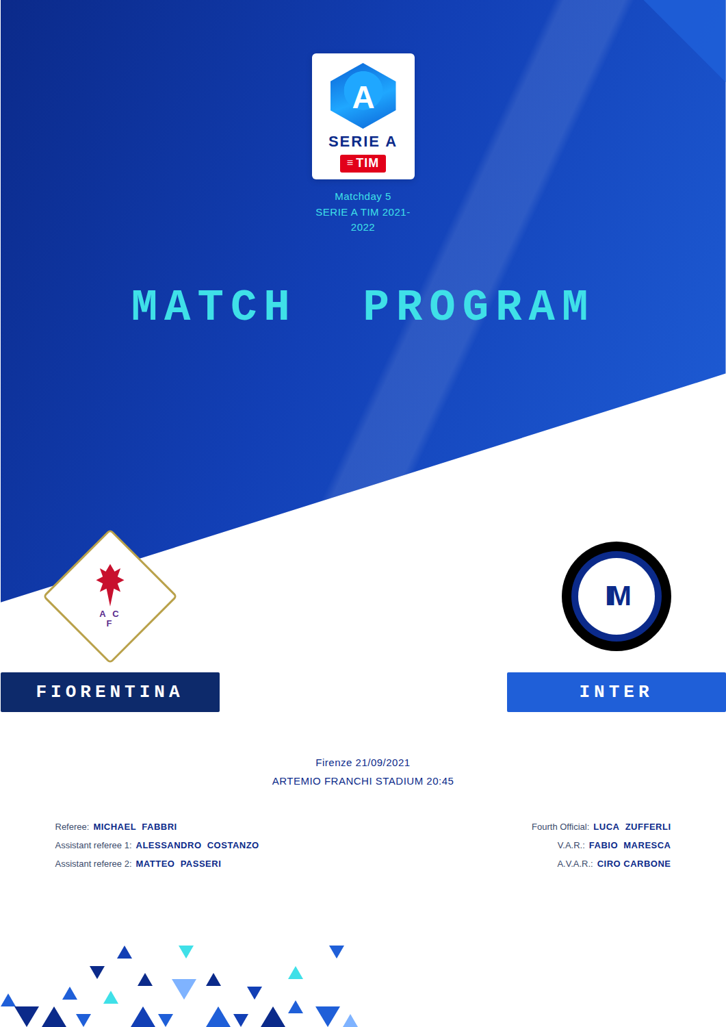SERIE A
≡TIM
Matchday 5
SERIE A TIM 2021-2022
MATCH PROGRAM
A C
F
FIORENTINA
IM
INTER
Firenze 21/09/2021
ARTEMIO FRANCHI STADIUM 20:45
Referee: MICHAEL FABBRI
Assistant referee 1: ALESSANDRO COSTANZO
Assistant referee 2: MATTEO PASSERI
Fourth Official: LUCA ZUFFERLI
V.A.R.: FABIO MARESCA
A.V.A.R.: CIRO CARBONE